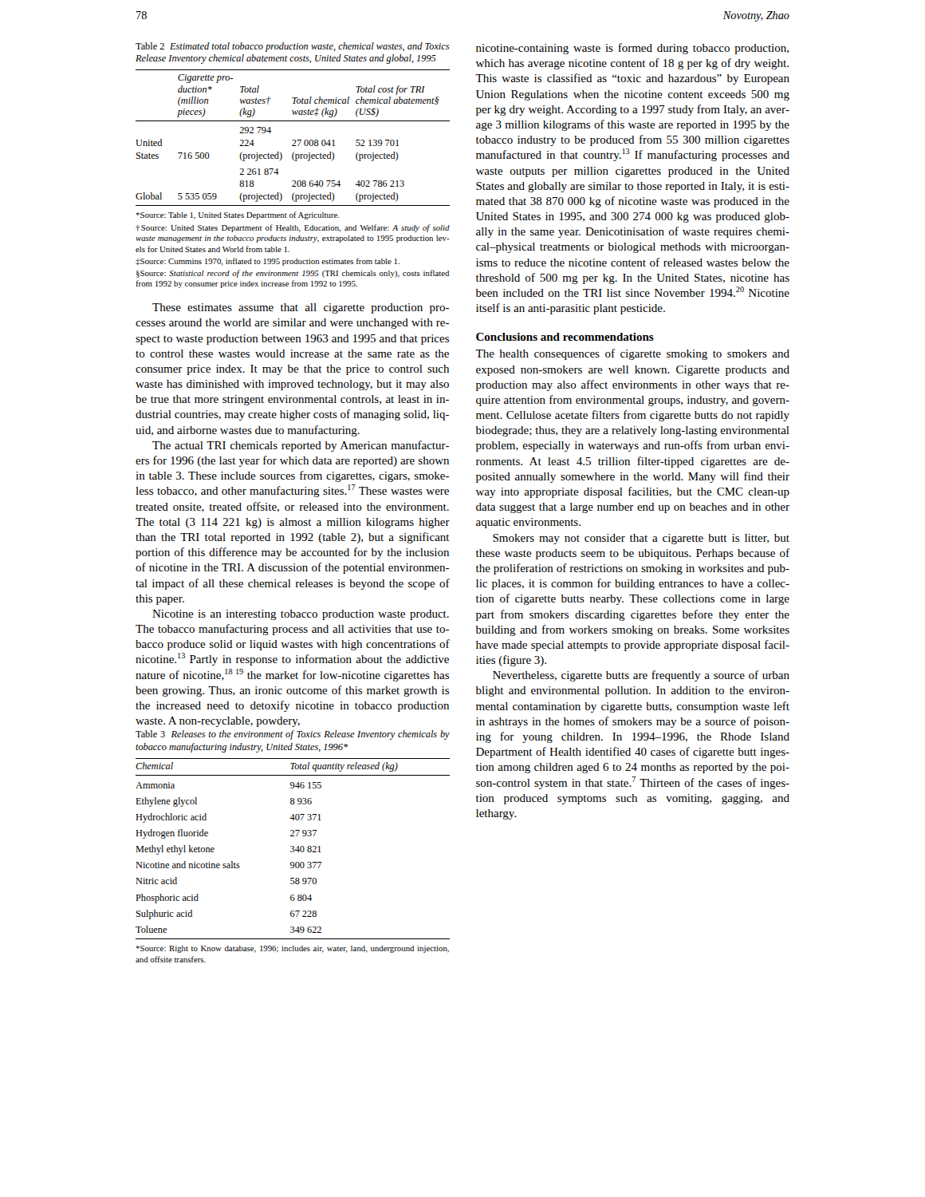78 Novotny, Zhao
Table 2 Estimated total tobacco production waste, chemical wastes, and Toxics Release Inventory chemical abatement costs, United States and global, 1995
| | Cigarette production* (million pieces) | Total wastes† (kg) | Total chemical waste‡ (kg) | Total cost for TRI chemical abatement§ (US$) |
| --- | --- | --- | --- | --- |
| United States | 716 500 | 292 794 224 (projected) | 27 008 041 (projected) | 52 139 701 (projected) |
| Global | 5 535 059 | 2 261 874 818 (projected) | 208 640 754 (projected) | 402 786 213 (projected) |
*Source: Table 1, United States Department of Agriculture.
†Source: United States Department of Health, Education, and Welfare: A study of solid waste management in the tobacco products industry, extrapolated to 1995 production levels for United States and World from table 1.
‡Source: Cummins 1970, inflated to 1995 production estimates from table 1.
§Source: Statistical record of the environment 1995 (TRI chemicals only), costs inflated from 1992 by consumer price index increase from 1992 to 1995.
These estimates assume that all cigarette production processes around the world are similar and were unchanged with respect to waste production between 1963 and 1995 and that prices to control these wastes would increase at the same rate as the consumer price index. It may be that the price to control such waste has diminished with improved technology, but it may also be true that more stringent environmental controls, at least in industrial countries, may create higher costs of managing solid, liquid, and airborne wastes due to manufacturing.
The actual TRI chemicals reported by American manufacturers for 1996 (the last year for which data are reported) are shown in table 3. These include sources from cigarettes, cigars, smokeless tobacco, and other manufacturing sites.17 These wastes were treated onsite, treated offsite, or released into the environment. The total (3 114 221 kg) is almost a million kilograms higher than the TRI total reported in 1992 (table 2), but a significant portion of this difference may be accounted for by the inclusion of nicotine in the TRI. A discussion of the potential environmental impact of all these chemical releases is beyond the scope of this paper.
Nicotine is an interesting tobacco production waste product. The tobacco manufacturing process and all activities that use tobacco produce solid or liquid wastes with high concentrations of nicotine.13 Partly in response to information about the addictive nature of nicotine,18 19 the market for low-nicotine cigarettes has been growing. Thus, an ironic outcome of this market growth is the increased need to detoxify nicotine in tobacco production waste. A non-recyclable, powdery,
Table 3 Releases to the environment of Toxics Release Inventory chemicals by tobacco manufacturing industry, United States, 1996*
| Chemical | Total quantity released (kg) |
| --- | --- |
| Ammonia | 946 155 |
| Ethylene glycol | 8 936 |
| Hydrochloric acid | 407 371 |
| Hydrogen fluoride | 27 937 |
| Methyl ethyl ketone | 340 821 |
| Nicotine and nicotine salts | 900 377 |
| Nitric acid | 58 970 |
| Phosphoric acid | 6 804 |
| Sulphuric acid | 67 228 |
| Toluene | 349 622 |
*Source: Right to Know database, 1996; includes air, water, land, underground injection, and offsite transfers.
nicotine-containing waste is formed during tobacco production, which has average nicotine content of 18 g per kg of dry weight. This waste is classified as “toxic and hazardous” by European Union Regulations when the nicotine content exceeds 500 mg per kg dry weight. According to a 1997 study from Italy, an average 3 million kilograms of this waste are reported in 1995 by the tobacco industry to be produced from 55 300 million cigarettes manufactured in that country.13 If manufacturing processes and waste outputs per million cigarettes produced in the United States and globally are similar to those reported in Italy, it is estimated that 38 870 000 kg of nicotine waste was produced in the United States in 1995, and 300 274 000 kg was produced globally in the same year. Denicotinisation of waste requires chemical–physical treatments or biological methods with microorganisms to reduce the nicotine content of released wastes below the threshold of 500 mg per kg. In the United States, nicotine has been included on the TRI list since November 1994.20 Nicotine itself is an anti-parasitic plant pesticide.
Conclusions and recommendations
The health consequences of cigarette smoking to smokers and exposed non-smokers are well known. Cigarette products and production may also affect environments in other ways that require attention from environmental groups, industry, and government. Cellulose acetate filters from cigarette butts do not rapidly biodegrade; thus, they are a relatively long-lasting environmental problem, especially in waterways and run-offs from urban environments. At least 4.5 trillion filter-tipped cigarettes are deposited annually somewhere in the world. Many will find their way into appropriate disposal facilities, but the CMC clean-up data suggest that a large number end up on beaches and in other aquatic environments.
Smokers may not consider that a cigarette butt is litter, but these waste products seem to be ubiquitous. Perhaps because of the proliferation of restrictions on smoking in worksites and public places, it is common for building entrances to have a collection of cigarette butts nearby. These collections come in large part from smokers discarding cigarettes before they enter the building and from workers smoking on breaks. Some worksites have made special attempts to provide appropriate disposal facilities (figure 3).
Nevertheless, cigarette butts are frequently a source of urban blight and environmental pollution. In addition to the environmental contamination by cigarette butts, consumption waste left in ashtrays in the homes of smokers may be a source of poisoning for young children. In 1994–1996, the Rhode Island Department of Health identified 40 cases of cigarette butt ingestion among children aged 6 to 24 months as reported by the poison-control system in that state.7 Thirteen of the cases of ingestion produced symptoms such as vomiting, gagging, and lethargy.